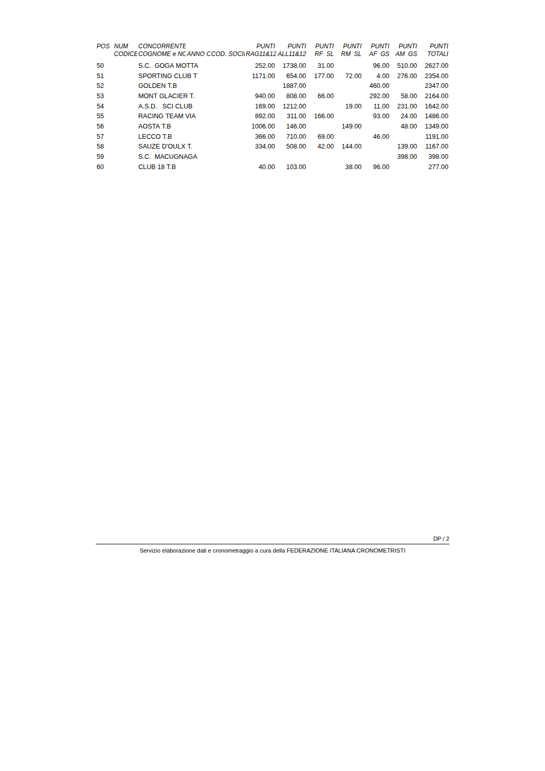| POS | NUM | CONCORRENTE | | | | PUNTI | PUNTI | PUNTI | PUNTI | PUNTI | PUNTI | PUNTI |
| --- | --- | --- | --- | --- | --- | --- | --- | --- | --- | --- | --- | --- |
| | CODICE | COGNOME e NOME | ANNO COM | COD. | SOCIETA' | RAG11&12 | ALL11&12 | RF SL | RM SL | AF GS | AM GS | TOTALI |
| 50 | | S.C. GOGA MOTTA | 252.00 | 1738.00 | 31.00 | | 96.00 | 510.00 | 2627.00 |
| 51 | | SPORTING CLUB T | 1171.00 | 654.00 | 177.00 | 72.00 | 4.00 | 276.00 | 2354.00 |
| 52 | | GOLDEN T.B | | 1887.00 | | | 460.00 | | 2347.00 |
| 53 | | MONT GLACIER T. | 940.00 | 808.00 | 66.00 | | 292.00 | 58.00 | 2164.00 |
| 54 | | A.S.D. SCI CLUB | 169.00 | 1212.00 | | 19.00 | 11.00 | 231.00 | 1642.00 |
| 55 | | RACING TEAM VIA | 892.00 | 311.00 | 166.00 | | 93.00 | 24.00 | 1486.00 |
| 56 | | AOSTA T.B | 1006.00 | 146.00 | | 149.00 | | 48.00 | 1349.00 |
| 57 | | LECCO T.B | 366.00 | 710.00 | 69.00 | | 46.00 | | 1191.00 |
| 58 | | SAUZE D'OULX T. | 334.00 | 508.00 | 42.00 | 144.00 | | 139.00 | 1167.00 |
| 59 | | S.C. MACUGNAGA | | | | | | 398.00 | 398.00 |
| 60 | | CLUB 18 T.B | 40.00 | 103.00 | | 38.00 | 96.00 | | 277.00 |
DP / 2
Servizio elaborazione dati e cronometraggio a cura della FEDERAZIONE ITALIANA CRONOMETRISTI